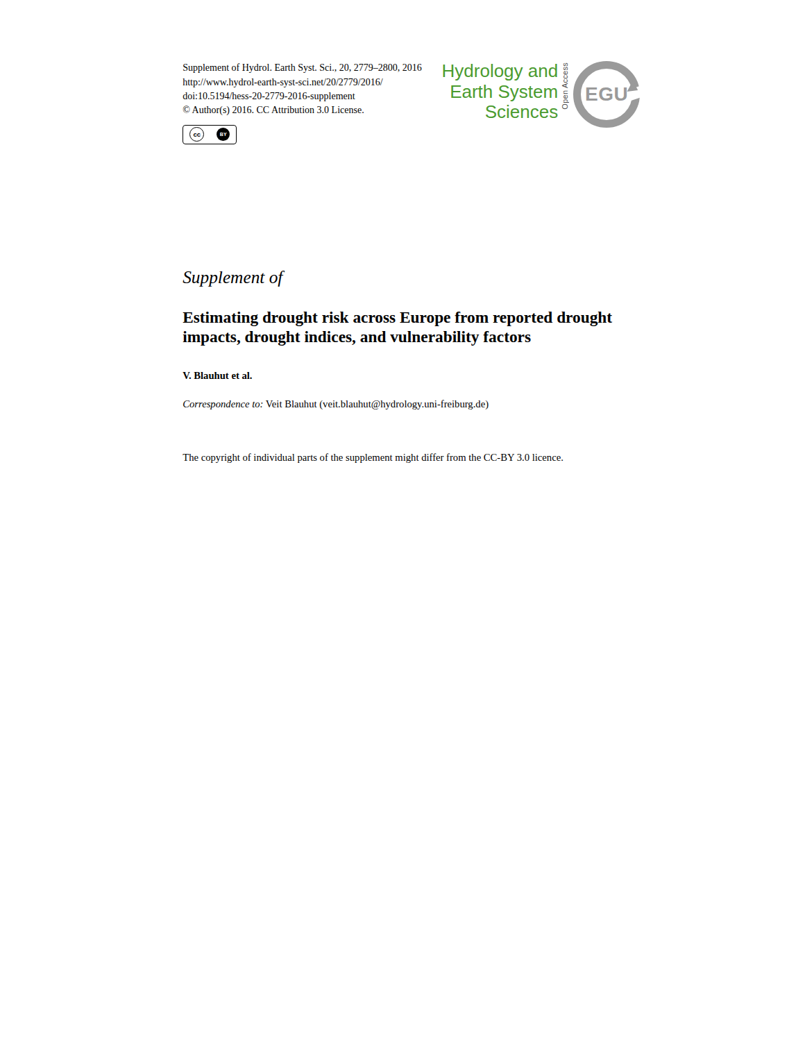Supplement of Hydrol. Earth Syst. Sci., 20, 2779–2800, 2016
http://www.hydrol-earth-syst-sci.net/20/2779/2016/
doi:10.5194/hess-20-2779-2016-supplement
© Author(s) 2016. CC Attribution 3.0 License.
cc BY
Hydrology and Earth System Sciences
Open Access
EGU
Supplement of
Estimating drought risk across Europe from reported drought impacts, drought indices, and vulnerability factors
V. Blauhut et al.
Correspondence to: Veit Blauhut (veit.blauhut@hydrology.uni-freiburg.de)
The copyright of individual parts of the supplement might differ from the CC-BY 3.0 licence.